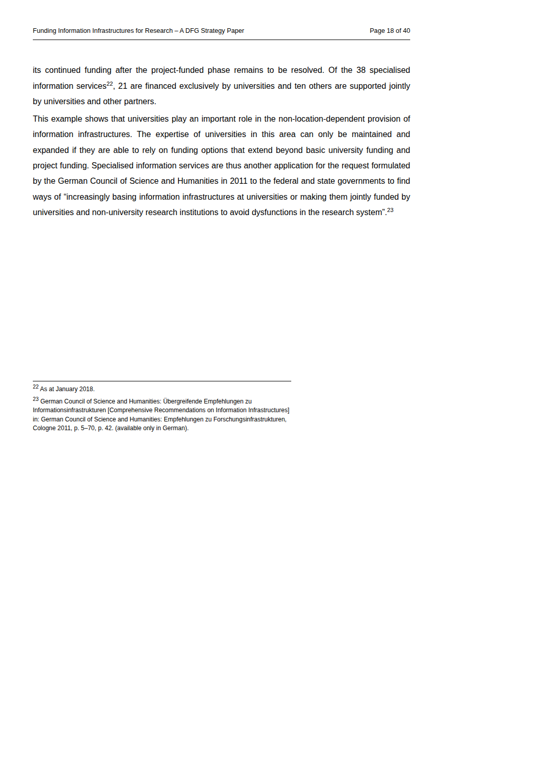Funding Information Infrastructures for Research – A DFG Strategy Paper
Page 18 of 40
its continued funding after the project-funded phase remains to be resolved. Of the 38 specialised information services22, 21 are financed exclusively by universities and ten others are supported jointly by universities and other partners.
This example shows that universities play an important role in the non-location-dependent provision of information infrastructures. The expertise of universities in this area can only be maintained and expanded if they are able to rely on funding options that extend beyond basic university funding and project funding. Specialised information services are thus another application for the request formulated by the German Council of Science and Humanities in 2011 to the federal and state governments to find ways of “increasingly basing information infrastructures at universities or making them jointly funded by universities and non-university research institutions to avoid dysfunctions in the research system”.23
22 As at January 2018.
23 German Council of Science and Humanities: Übergreifende Empfehlungen zu Informationsinfrastrukturen [Comprehensive Recommendations on Information Infrastructures] in: German Council of Science and Humanities: Empfehlungen zu Forschungsinfrastrukturen, Cologne 2011, p. 5–70, p. 42. (available only in German).